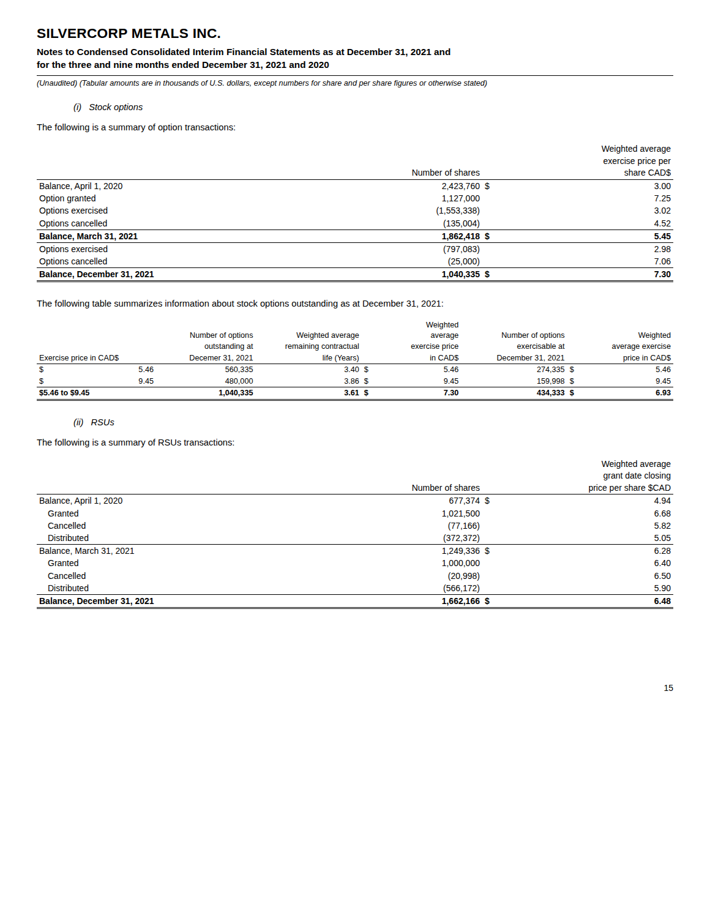SILVERCORP METALS INC.
Notes to Condensed Consolidated Interim Financial Statements as at December 31, 2021 and
for the three and nine months ended December 31, 2021 and 2020
(Unaudited) (Tabular amounts are in thousands of U.S. dollars, except numbers for share and per share figures or otherwise stated)
(i) Stock options
The following is a summary of option transactions:
| | | | Weighted average |
| | | | exercise price per |
| | Number of shares | | share CAD$ |
| Balance, April 1, 2020 | 2,423,760 | $ | 3.00 |
| Option granted | 1,127,000 | | 7.25 |
| Options exercised | (1,553,338) | | 3.02 |
| Options cancelled | (135,004) | | 4.52 |
| Balance, March 31, 2021 | 1,862,418 | $ | 5.45 |
| Options exercised | (797,083) | | 2.98 |
| Options cancelled | (25,000) | | 7.06 |
| Balance, December 31, 2021 | 1,040,335 | $ | 7.30 |
The following table summarizes information about stock options outstanding as at December 31, 2021:
| | | | | | Weighted | | | |
| | | Number of options | Weighted average | | average | Number of options | | Weighted |
| | | outstanding at | remaining contractual | | exercise price | exercisable at | | average exercise |
| Exercise price in CAD$ | Decemer 31, 2021 | life (Years) | | in CAD$ | December 31, 2021 | | price in CAD$ |
| $ | 5.46 | 560,335 | 3.40 | $ | 5.46 | 274,335 | $ | 5.46 |
| $ | 9.45 | 480,000 | 3.86 | $ | 9.45 | 159,998 | $ | 9.45 |
| $5.46 to $9.45 | 1,040,335 | 3.61 | $ | 7.30 | 434,333 | $ | 6.93 |
(ii) RSUs
The following is a summary of RSUs transactions:
| | | | Weighted average |
| | | | grant date closing |
| | Number of shares | | price per share $CAD |
| Balance, April 1, 2020 | 677,374 | $ | 4.94 |
| Granted | 1,021,500 | | 6.68 |
| Cancelled | (77,166) | | 5.82 |
| Distributed | (372,372) | | 5.05 |
| Balance, March 31, 2021 | 1,249,336 | $ | 6.28 |
| Granted | 1,000,000 | | 6.40 |
| Cancelled | (20,998) | | 6.50 |
| Distributed | (566,172) | | 5.90 |
| Balance, December 31, 2021 | 1,662,166 | $ | 6.48 |
15